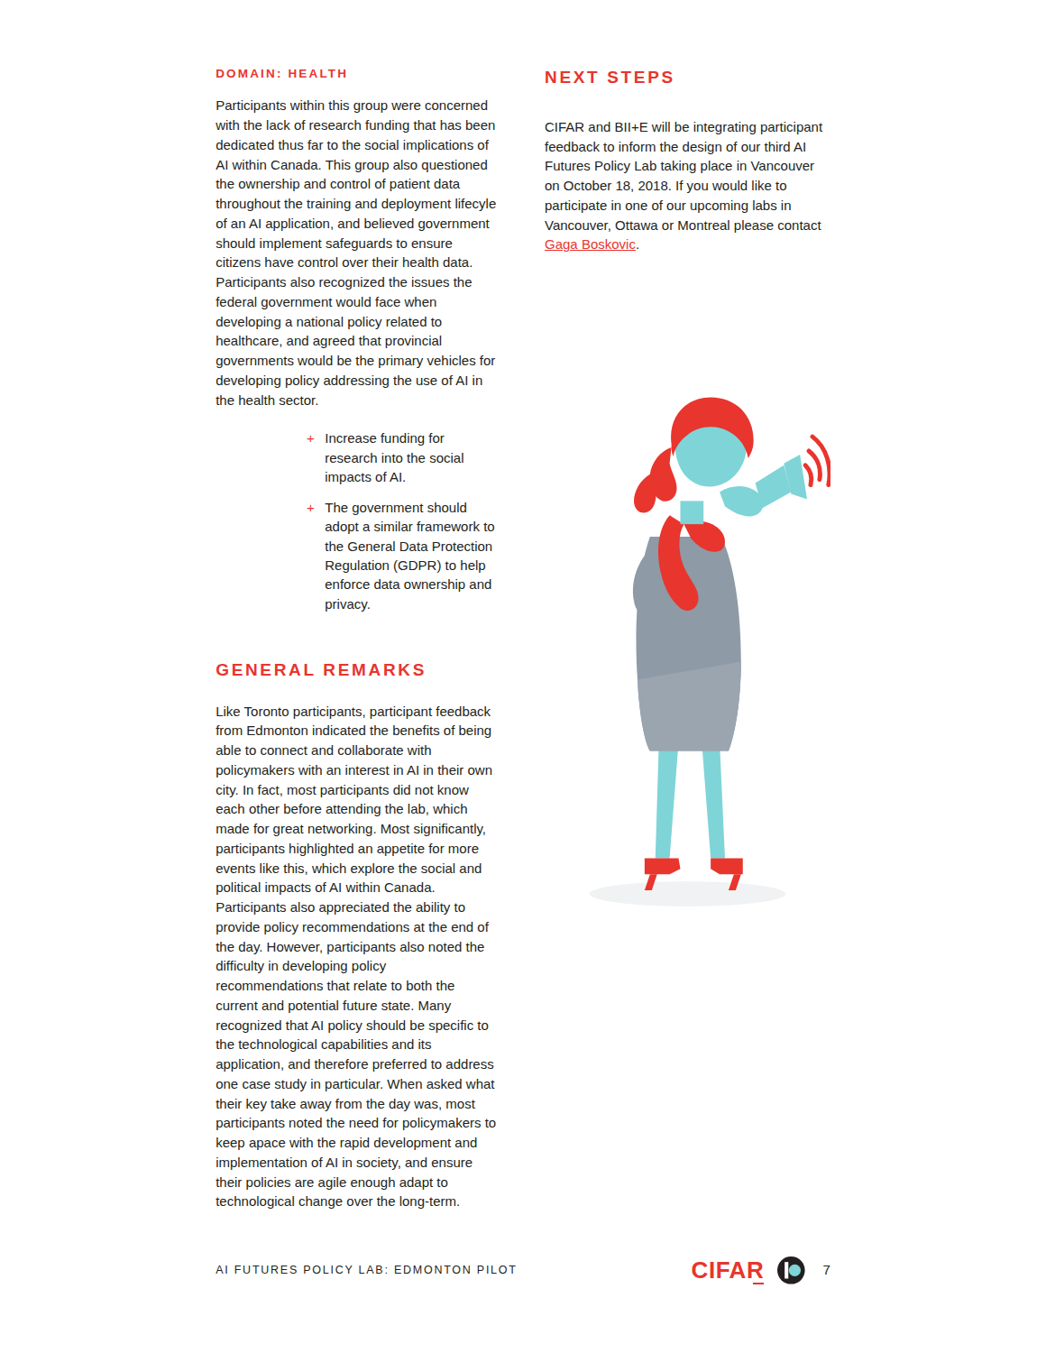Domain: Health
Participants within this group were concerned with the lack of research funding that has been dedicated thus far to the social implications of AI within Canada. This group also questioned the ownership and control of patient data throughout the training and deployment lifecyle of an AI application, and believed government should implement safeguards to ensure citizens have control over their health data. Participants also recognized the issues the federal government would face when developing a national policy related to healthcare, and agreed that provincial governments would be the primary vehicles for developing policy addressing the use of AI in the health sector.
Increase funding for research into the social impacts of AI.
The government should adopt a similar framework to the General Data Protection Regulation (GDPR) to help enforce data ownership and privacy.
General Remarks
Like Toronto participants, participant feedback from Edmonton indicated the benefits of being able to connect and collaborate with policymakers with an interest in AI in their own city. In fact, most participants did not know each other before attending the lab, which made for great networking. Most significantly, participants highlighted an appetite for more events like this, which explore the social and political impacts of AI within Canada. Participants also appreciated the ability to provide policy recommendations at the end of the day. However, participants also noted the difficulty in developing policy recommendations that relate to both the current and potential future state. Many recognized that AI policy should be specific to the technological capabilities and its application, and therefore preferred to address one case study in particular. When asked what their key take away from the day was, most participants noted the need for policymakers to keep apace with the rapid development and implementation of AI in society, and ensure their policies are agile enough adapt to technological change over the long-term.
Next Steps
CIFAR and BII+E will be integrating participant feedback to inform the design of our third AI Futures Policy Lab taking place in Vancouver on October 18, 2018. If you would like to participate in one of our upcoming labs in Vancouver, Ottawa or Montreal please contact Gaga Boskovic.
Illustration of a woman with red hair holding a megaphone
AI Futures Policy Lab: Edmonton Pilot
CIFAR
BII+E logo 7